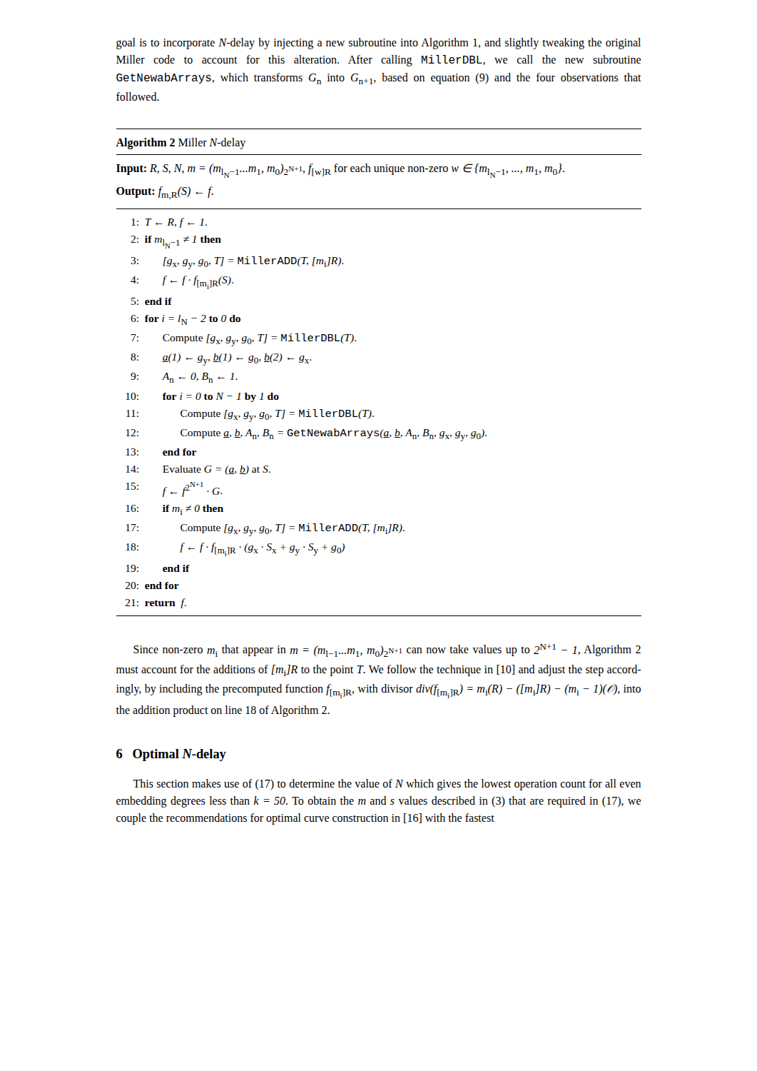goal is to incorporate N-delay by injecting a new subroutine into Algorithm 1, and slightly tweaking the original Miller code to account for this alteration. After calling MillerDBL, we call the new subroutine GetNewabArrays, which transforms Gn into Gn+1, based on equation (9) and the four observations that followed.
Algorithm 2 Miller N-delay
Input: R, S, N, m = (mlN−1...m1, m0)2N+1, f[w]R for each unique non-zero w ∈ {mlN−1, ..., m1, m0}.
Output: fm,R(S) ← f.
T ← R, f ← 1.
if mlN−1 ≠ 1 then
[gx, gy, g0, T] = MillerADD(T, [mi]R).
f ← f · f[mi]R(S).
end if
for i = lN − 2 to 0 do
Compute [gx, gy, g0, T] = MillerDBL(T).
a(1) ← gy, b(1) ← g0, b(2) ← gx.
An ← 0, Bn ← 1.
for i = 0 to N − 1 by 1 do
Compute [gx, gy, g0, T] = MillerDBL(T).
Compute a, b, An, Bn = GetNewabArrays(a, b, An, Bn, gx, gy, g0).
end for
Evaluate G = (a, b) at S.
f ← f2N+1 · G.
if mi ≠ 0 then
Compute [gx, gy, g0, T] = MillerADD(T, [mi]R).
f ← f · f[mi]R · (gx · Sx + gy · Sy + g0)
end if
end for
return f.
Since non-zero mi that appear in m = (ml−1...m1, m0)2N+1 can now take values up to 2N+1 − 1, Algorithm 2 must account for the additions of [mi]R to the point T. We follow the technique in [10] and adjust the step accordingly, by including the precomputed function f[mi]R, with divisor div(f[mi]R) = mi(R) − ([mi]R) − (mi − 1)(𝒪), into the addition product on line 18 of Algorithm 2.
6 Optimal N-delay
This section makes use of (17) to determine the value of N which gives the lowest operation count for all even embedding degrees less than k = 50. To obtain the m and s values described in (3) that are required in (17), we couple the recommendations for optimal curve construction in [16] with the fastest